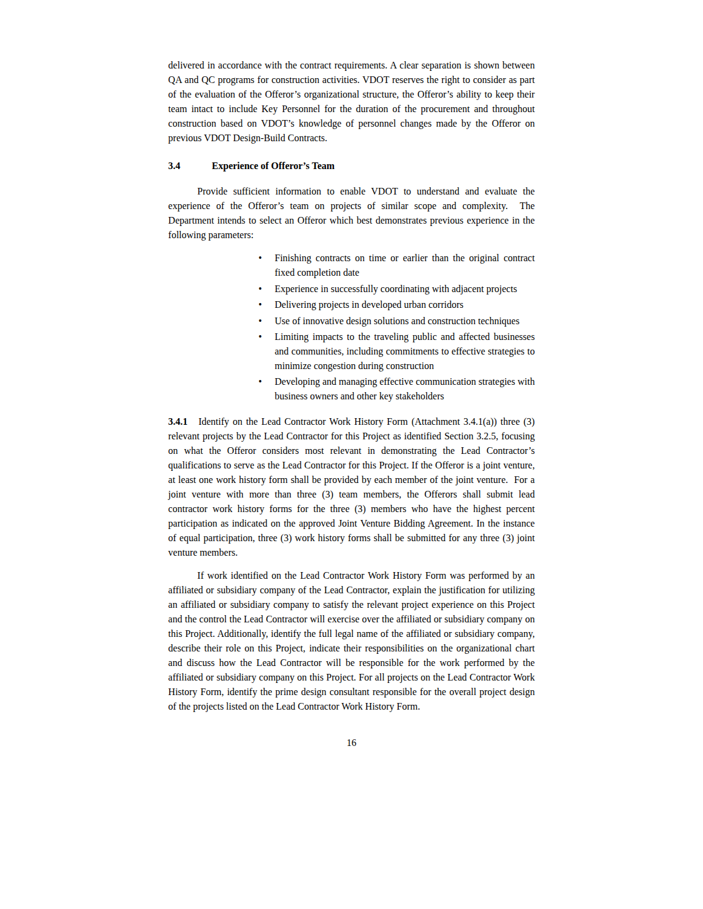delivered in accordance with the contract requirements. A clear separation is shown between QA and QC programs for construction activities. VDOT reserves the right to consider as part of the evaluation of the Offeror’s organizational structure, the Offeror’s ability to keep their team intact to include Key Personnel for the duration of the procurement and throughout construction based on VDOT’s knowledge of personnel changes made by the Offeror on previous VDOT Design-Build Contracts.
3.4 Experience of Offeror’s Team
Provide sufficient information to enable VDOT to understand and evaluate the experience of the Offeror’s team on projects of similar scope and complexity. The Department intends to select an Offeror which best demonstrates previous experience in the following parameters:
Finishing contracts on time or earlier than the original contract fixed completion date
Experience in successfully coordinating with adjacent projects
Delivering projects in developed urban corridors
Use of innovative design solutions and construction techniques
Limiting impacts to the traveling public and affected businesses and communities, including commitments to effective strategies to minimize congestion during construction
Developing and managing effective communication strategies with business owners and other key stakeholders
3.4.1 Identify on the Lead Contractor Work History Form (Attachment 3.4.1(a)) three (3) relevant projects by the Lead Contractor for this Project as identified Section 3.2.5, focusing on what the Offeror considers most relevant in demonstrating the Lead Contractor’s qualifications to serve as the Lead Contractor for this Project. If the Offeror is a joint venture, at least one work history form shall be provided by each member of the joint venture. For a joint venture with more than three (3) team members, the Offerors shall submit lead contractor work history forms for the three (3) members who have the highest percent participation as indicated on the approved Joint Venture Bidding Agreement. In the instance of equal participation, three (3) work history forms shall be submitted for any three (3) joint venture members.
If work identified on the Lead Contractor Work History Form was performed by an affiliated or subsidiary company of the Lead Contractor, explain the justification for utilizing an affiliated or subsidiary company to satisfy the relevant project experience on this Project and the control the Lead Contractor will exercise over the affiliated or subsidiary company on this Project. Additionally, identify the full legal name of the affiliated or subsidiary company, describe their role on this Project, indicate their responsibilities on the organizational chart and discuss how the Lead Contractor will be responsible for the work performed by the affiliated or subsidiary company on this Project. For all projects on the Lead Contractor Work History Form, identify the prime design consultant responsible for the overall project design of the projects listed on the Lead Contractor Work History Form.
16